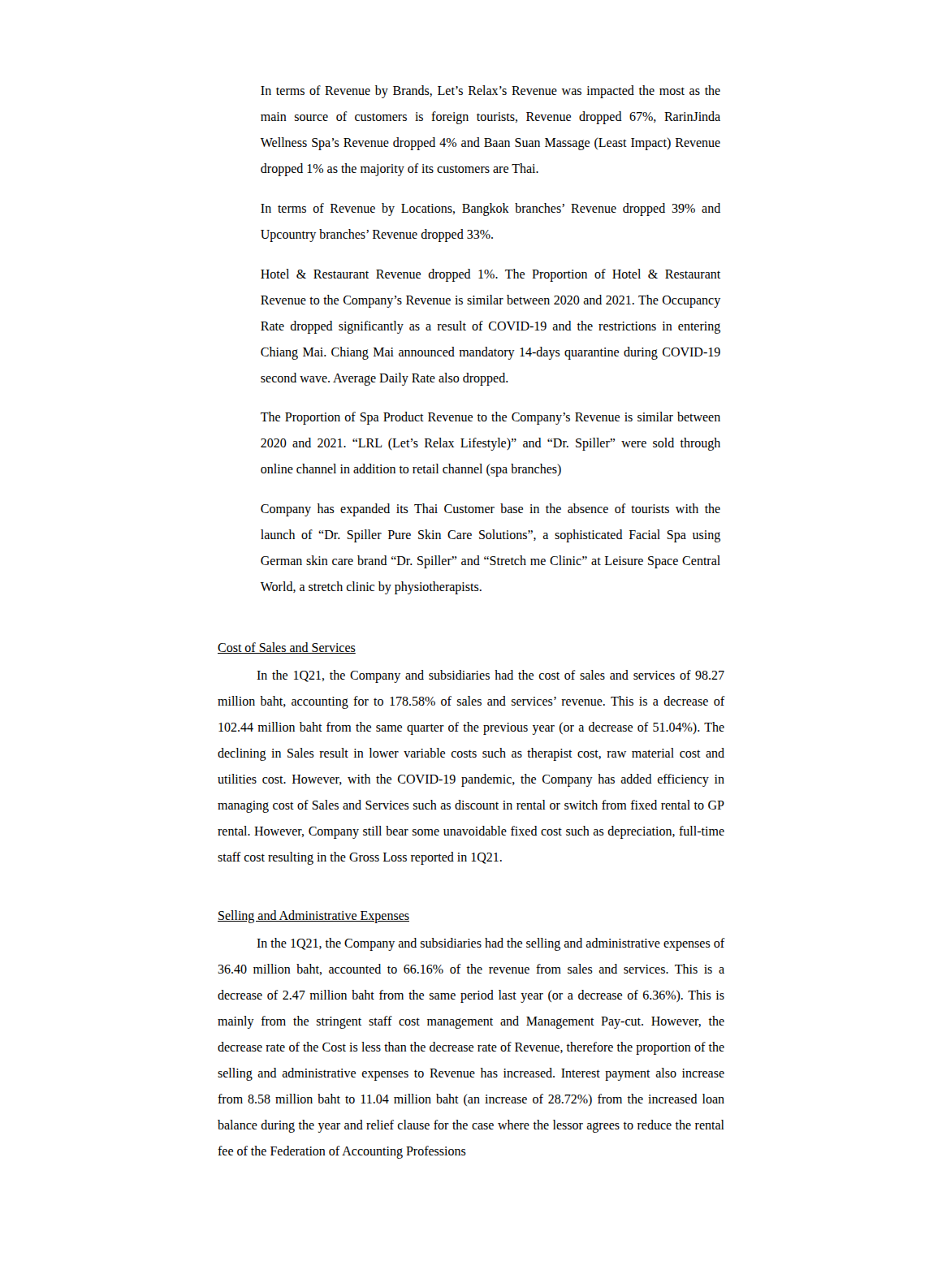In terms of Revenue by Brands, Let’s Relax’s Revenue was impacted the most as the main source of customers is foreign tourists, Revenue dropped 67%, RarinJinda Wellness Spa’s Revenue dropped 4% and Baan Suan Massage (Least Impact) Revenue dropped 1% as the majority of its customers are Thai.
In terms of Revenue by Locations, Bangkok branches’ Revenue dropped 39% and Upcountry branches’ Revenue dropped 33%.
Hotel & Restaurant Revenue dropped 1%. The Proportion of Hotel & Restaurant Revenue to the Company’s Revenue is similar between 2020 and 2021. The Occupancy Rate dropped significantly as a result of COVID‑19 and the restrictions in entering Chiang Mai. Chiang Mai announced mandatory 14‑days quarantine during COVID‑19 second wave. Average Daily Rate also dropped.
The Proportion of Spa Product Revenue to the Company’s Revenue is similar between 2020 and 2021. “LRL (Let’s Relax Lifestyle)” and “Dr. Spiller” were sold through online channel in addition to retail channel (spa branches)
Company has expanded its Thai Customer base in the absence of tourists with the launch of “Dr. Spiller Pure Skin Care Solutions”, a sophisticated Facial Spa using German skin care brand “Dr. Spiller” and “Stretch me Clinic” at Leisure Space Central World, a stretch clinic by physiotherapists.
Cost of Sales and Services
In the 1Q21, the Company and subsidiaries had the cost of sales and services of 98.27 million baht, accounting for to 178.58% of sales and services’ revenue. This is a decrease of 102.44 million baht from the same quarter of the previous year (or a decrease of 51.04%). The declining in Sales result in lower variable costs such as therapist cost, raw material cost and utilities cost. However, with the COVID‑19 pandemic, the Company has added efficiency in managing cost of Sales and Services such as discount in rental or switch from fixed rental to GP rental. However, Company still bear some unavoidable fixed cost such as depreciation, full‑time staff cost resulting in the Gross Loss reported in 1Q21.
Selling and Administrative Expenses
In the 1Q21, the Company and subsidiaries had the selling and administrative expenses of 36.40 million baht, accounted to 66.16% of the revenue from sales and services. This is a decrease of 2.47 million baht from the same period last year (or a decrease of 6.36%). This is mainly from the stringent staff cost management and Management Pay‑cut. However, the decrease rate of the Cost is less than the decrease rate of Revenue, therefore the proportion of the selling and administrative expenses to Revenue has increased. Interest payment also increase from 8.58 million baht to 11.04 million baht (an increase of 28.72%) from the increased loan balance during the year and relief clause for the case where the lessor agrees to reduce the rental fee of the Federation of Accounting Professions